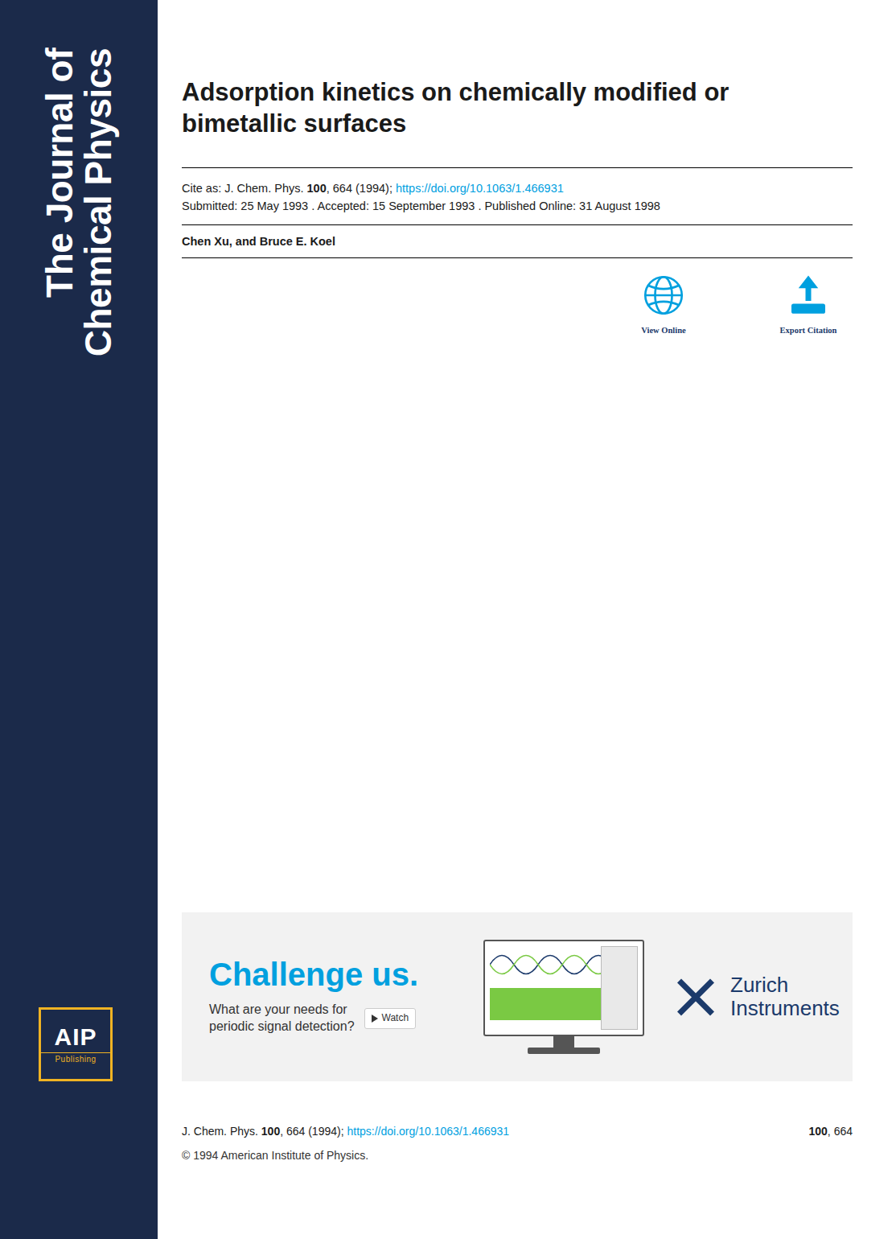The Journal of
Chemical Physics
AIP
Publishing
Adsorption kinetics on chemically modified or bimetallic surfaces
Cite as: J. Chem. Phys. 100, 664 (1994); https://doi.org/10.1063/1.466931
Submitted: 25 May 1993 . Accepted: 15 September 1993 . Published Online: 31 August 1998
Chen Xu, and Bruce E. Koel
View Online
Export Citation
Challenge us.
What are your needs for
periodic signal detection? Watch
Zurich
Instruments
J. Chem. Phys. 100, 664 (1994); https://doi.org/10.1063/1.466931
100, 664
© 1994 American Institute of Physics.